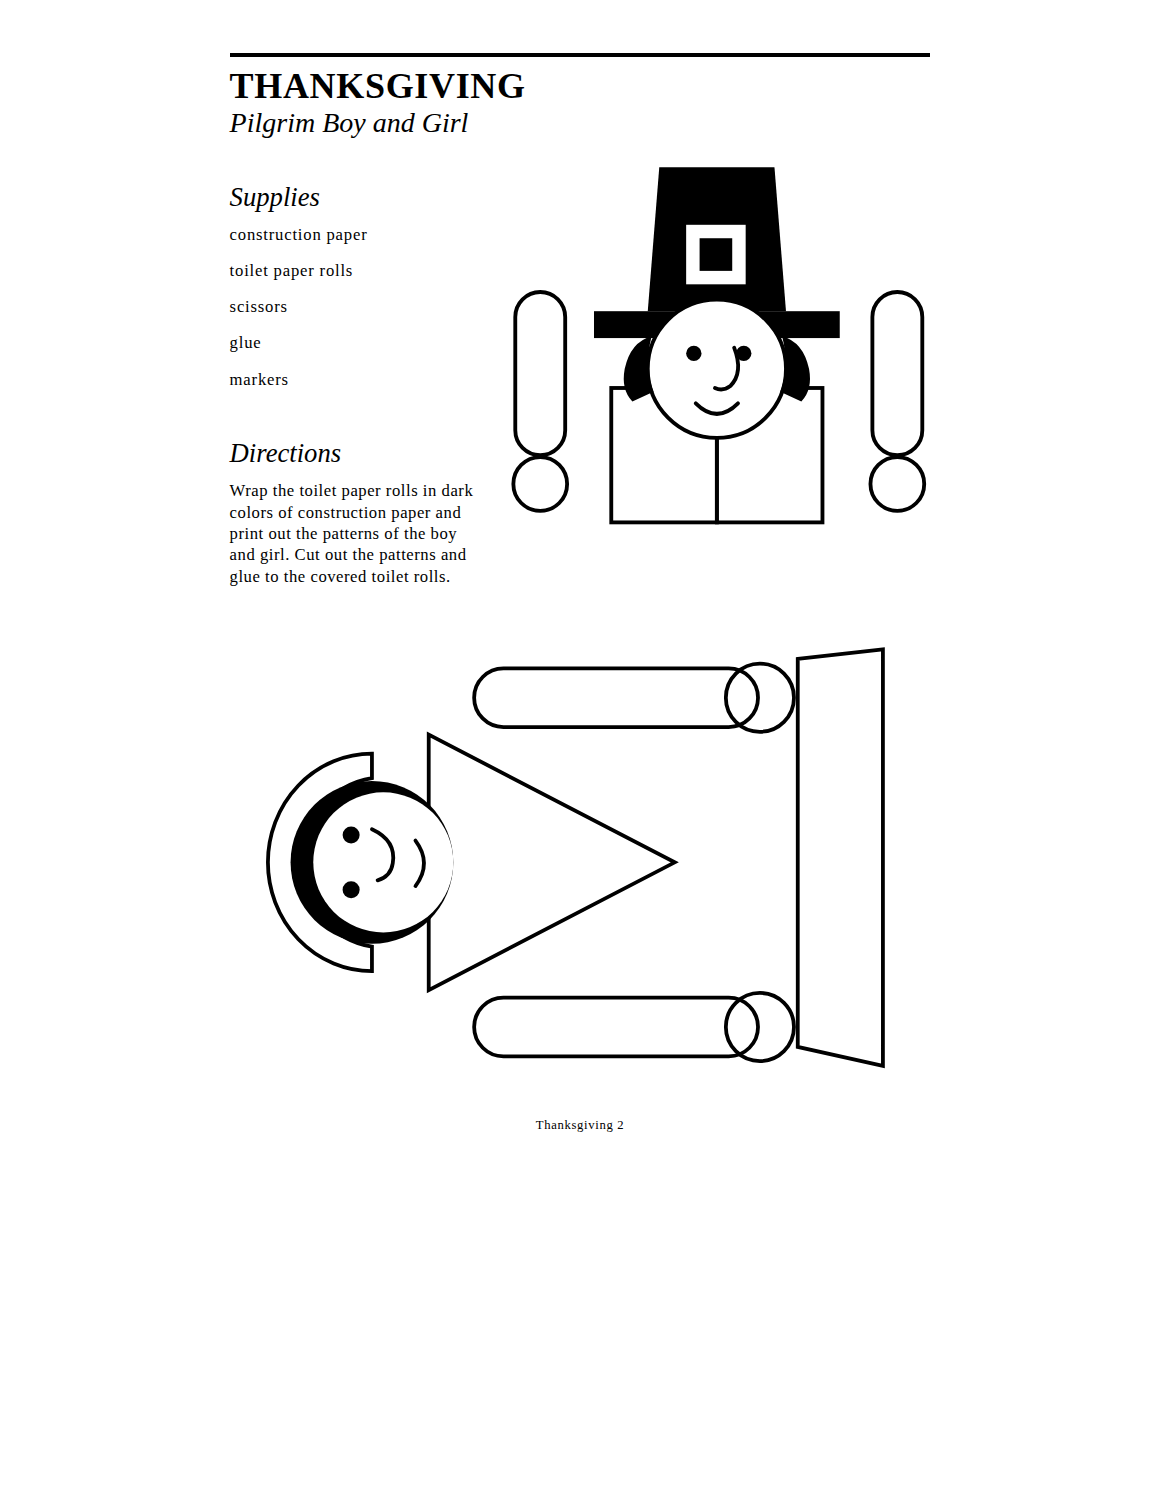THANKSGIVING
Pilgrim Boy and Girl
Pilgrim boy pattern pieces
Supplies
construction paper
toilet paper rolls
scissors
glue
markers
Directions
Wrap the toilet paper rolls in dark colors of construction paper and print out the patterns of the boy and girl. Cut out the patterns and glue to the covered toilet rolls.
Pilgrim girl pattern pieces
Thanksgiving 2